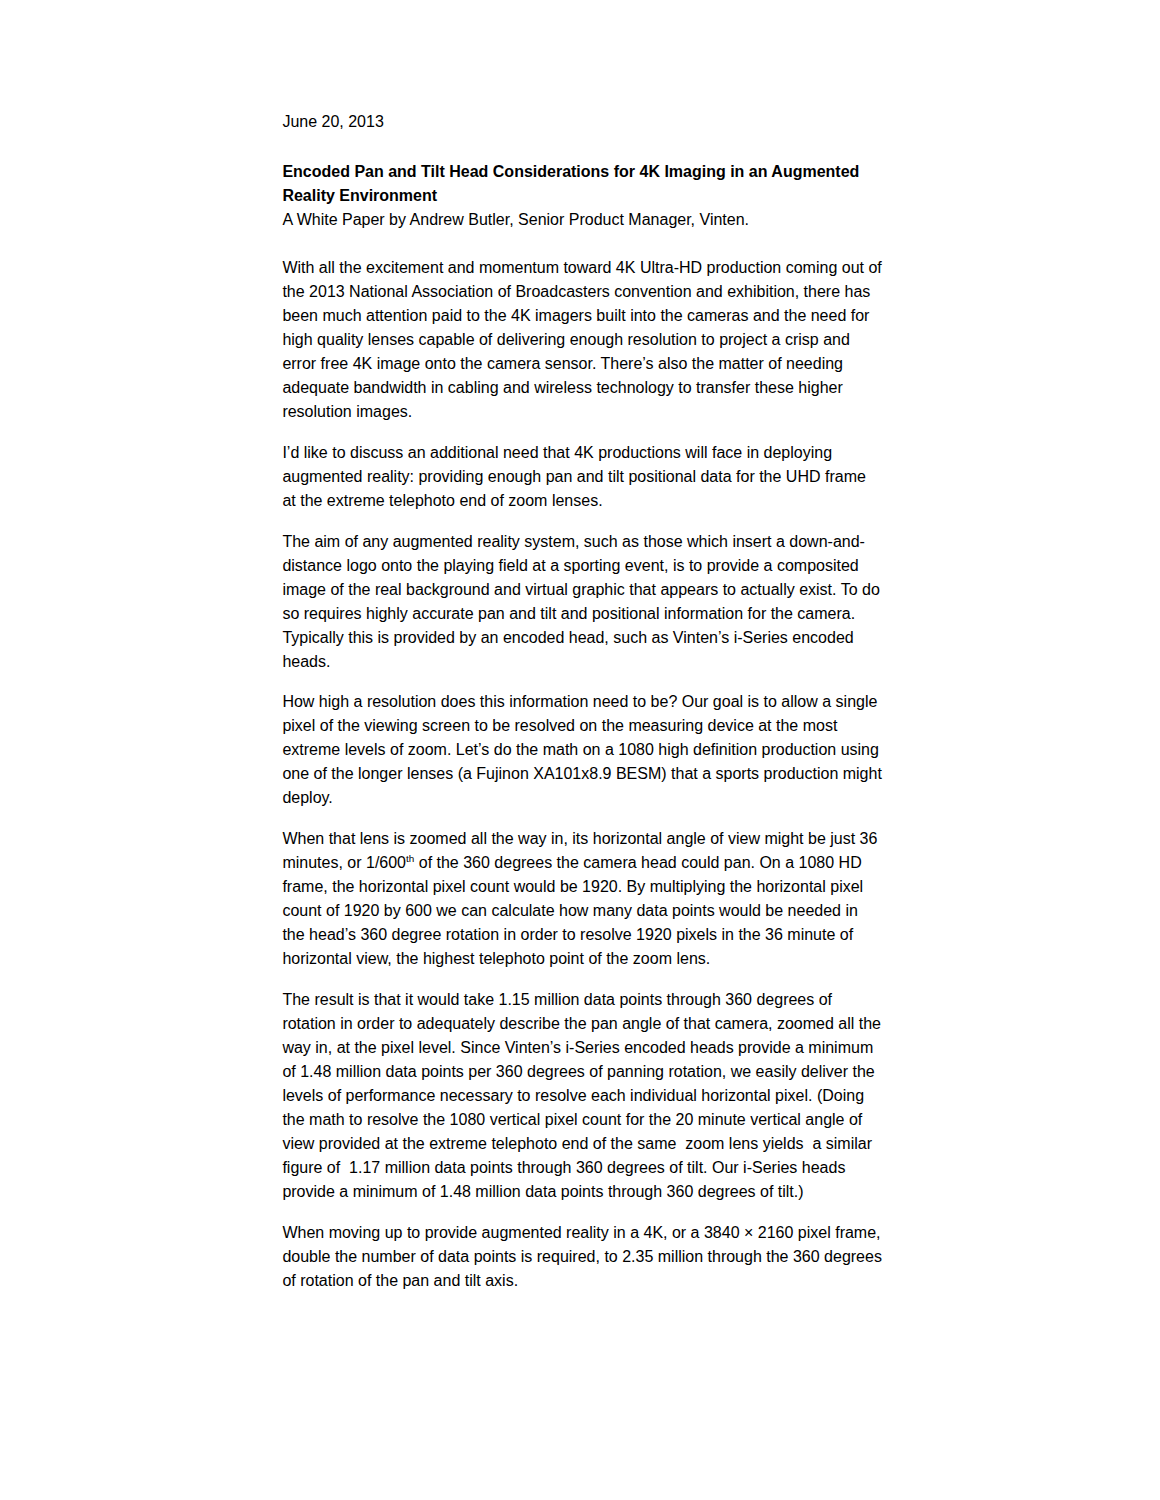June 20, 2013
Encoded Pan and Tilt Head Considerations for 4K Imaging in an Augmented Reality Environment
A White Paper by Andrew Butler, Senior Product Manager, Vinten.
With all the excitement and momentum toward 4K Ultra-HD production coming out of the 2013 National Association of Broadcasters convention and exhibition, there has been much attention paid to the 4K imagers built into the cameras and the need for high quality lenses capable of delivering enough resolution to project a crisp and error free 4K image onto the camera sensor. There’s also the matter of needing adequate bandwidth in cabling and wireless technology to transfer these higher resolution images.
I’d like to discuss an additional need that 4K productions will face in deploying augmented reality: providing enough pan and tilt positional data for the UHD frame at the extreme telephoto end of zoom lenses.
The aim of any augmented reality system, such as those which insert a down-and-distance logo onto the playing field at a sporting event, is to provide a composited image of the real background and virtual graphic that appears to actually exist. To do so requires highly accurate pan and tilt and positional information for the camera. Typically this is provided by an encoded head, such as Vinten’s i-Series encoded heads.
How high a resolution does this information need to be? Our goal is to allow a single pixel of the viewing screen to be resolved on the measuring device at the most extreme levels of zoom. Let’s do the math on a 1080 high definition production using one of the longer lenses (a Fujinon XA101x8.9 BESM) that a sports production might deploy.
When that lens is zoomed all the way in, its horizontal angle of view might be just 36 minutes, or 1/600th of the 360 degrees the camera head could pan. On a 1080 HD frame, the horizontal pixel count would be 1920. By multiplying the horizontal pixel count of 1920 by 600 we can calculate how many data points would be needed in the head’s 360 degree rotation in order to resolve 1920 pixels in the 36 minute of horizontal view, the highest telephoto point of the zoom lens.
The result is that it would take 1.15 million data points through 360 degrees of rotation in order to adequately describe the pan angle of that camera, zoomed all the way in, at the pixel level. Since Vinten’s i-Series encoded heads provide a minimum of 1.48 million data points per 360 degrees of panning rotation, we easily deliver the levels of performance necessary to resolve each individual horizontal pixel. (Doing the math to resolve the 1080 vertical pixel count for the 20 minute vertical angle of view provided at the extreme telephoto end of the same zoom lens yields a similar figure of 1.17 million data points through 360 degrees of tilt. Our i-Series heads provide a minimum of 1.48 million data points through 360 degrees of tilt.)
When moving up to provide augmented reality in a 4K, or a 3840 × 2160 pixel frame, double the number of data points is required, to 2.35 million through the 360 degrees of rotation of the pan and tilt axis.